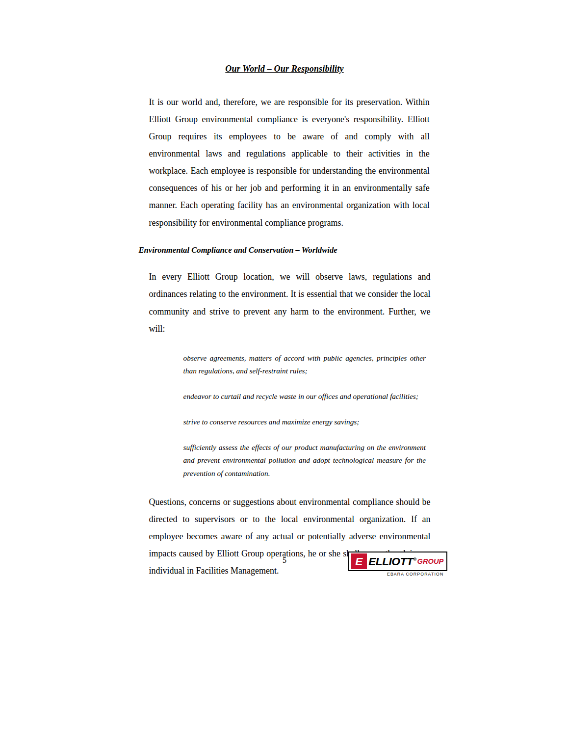Our World – Our Responsibility
It is our world and, therefore, we are responsible for its preservation. Within Elliott Group environmental compliance is everyone's responsibility. Elliott Group requires its employees to be aware of and comply with all environmental laws and regulations applicable to their activities in the workplace. Each employee is responsible for understanding the environmental consequences of his or her job and performing it in an environmentally safe manner. Each operating facility has an environmental organization with local responsibility for environmental compliance programs.
Environmental Compliance and Conservation – Worldwide
In every Elliott Group location, we will observe laws, regulations and ordinances relating to the environment. It is essential that we consider the local community and strive to prevent any harm to the environment. Further, we will:
observe agreements, matters of accord with public agencies, principles other than regulations, and self-restraint rules;
endeavor to curtail and recycle waste in our offices and operational facilities;
strive to conserve resources and maximize energy savings;
sufficiently assess the effects of our product manufacturing on the environment and prevent environmental pollution and adopt technological measure for the prevention of contamination.
Questions, concerns or suggestions about environmental compliance should be directed to supervisors or to the local environmental organization. If an employee becomes aware of any actual or potentially adverse environmental impacts caused by Elliott Group operations, he or she shall promptly advise an individual in Facilities Management.
5
EELLIOTT®GROUP
EBARA CORPORATION